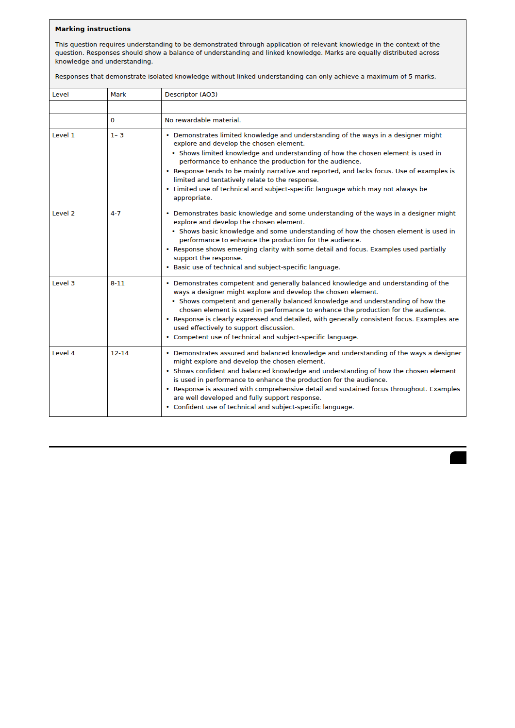Marking instructions
This question requires understanding to be demonstrated through application of relevant knowledge in the context of the question. Responses should show a balance of understanding and linked knowledge. Marks are equally distributed across knowledge and understanding.
Responses that demonstrate isolated knowledge without linked understanding can only achieve a maximum of 5 marks.
| Level | Mark | Descriptor (AO3) |
| --- | --- | --- |
| | 0 | No rewardable material. |
| Level 1 | 1– 3 | Demonstrates limited knowledge and understanding of the ways in a designer might explore and develop the chosen element. Shows limited knowledge and understanding of how the chosen element is used in performance to enhance the production for the audience. Response tends to be mainly narrative and reported, and lacks focus. Use of examples is limited and tentatively relate to the response. Limited use of technical and subject-specific language which may not always be appropriate. |
| Level 2 | 4-7 | Demonstrates basic knowledge and some understanding of the ways in a designer might explore and develop the chosen element. Shows basic knowledge and some understanding of how the chosen element is used in performance to enhance the production for the audience. Response shows emerging clarity with some detail and focus. Examples used partially support the response. Basic use of technical and subject-specific language. |
| Level 3 | 8-11 | Demonstrates competent and generally balanced knowledge and understanding of the ways a designer might explore and develop the chosen element. Shows competent and generally balanced knowledge and understanding of how the chosen element is used in performance to enhance the production for the audience. Response is clearly expressed and detailed, with generally consistent focus. Examples are used effectively to support discussion. Competent use of technical and subject-specific language. |
| Level 4 | 12-14 | Demonstrates assured and balanced knowledge and understanding of the ways a designer might explore and develop the chosen element. Shows confident and balanced knowledge and understanding of how the chosen element is used in performance to enhance the production for the audience. Response is assured with comprehensive detail and sustained focus throughout. Examples are well developed and fully support response. Confident use of technical and subject-specific language. |